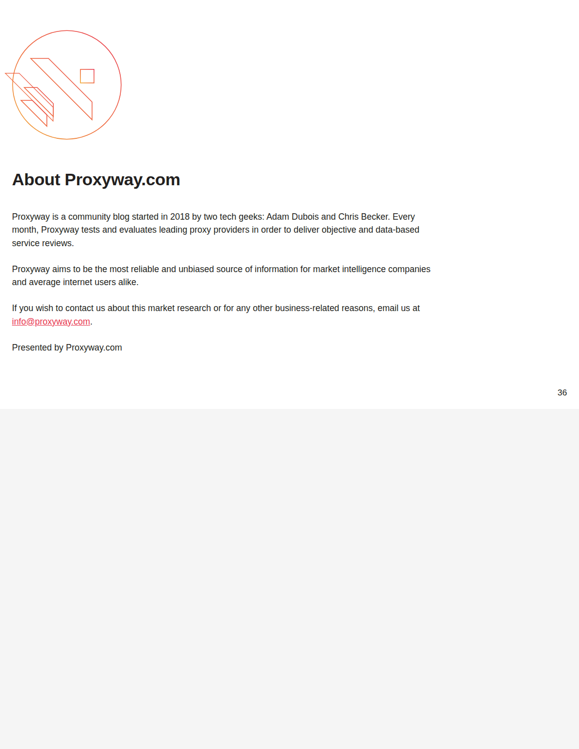About Proxyway.com
Proxyway is a community blog started in 2018 by two tech geeks: Adam Dubois and Chris Becker. Every month, Proxyway tests and evaluates leading proxy providers in order to deliver objective and data-based service reviews.
Proxyway aims to be the most reliable and unbiased source of information for market intelligence companies and average internet users alike.
If you wish to contact us about this market research or for any other business-related reasons, email us at info@proxyway.com.
Presented by Proxyway.com
36